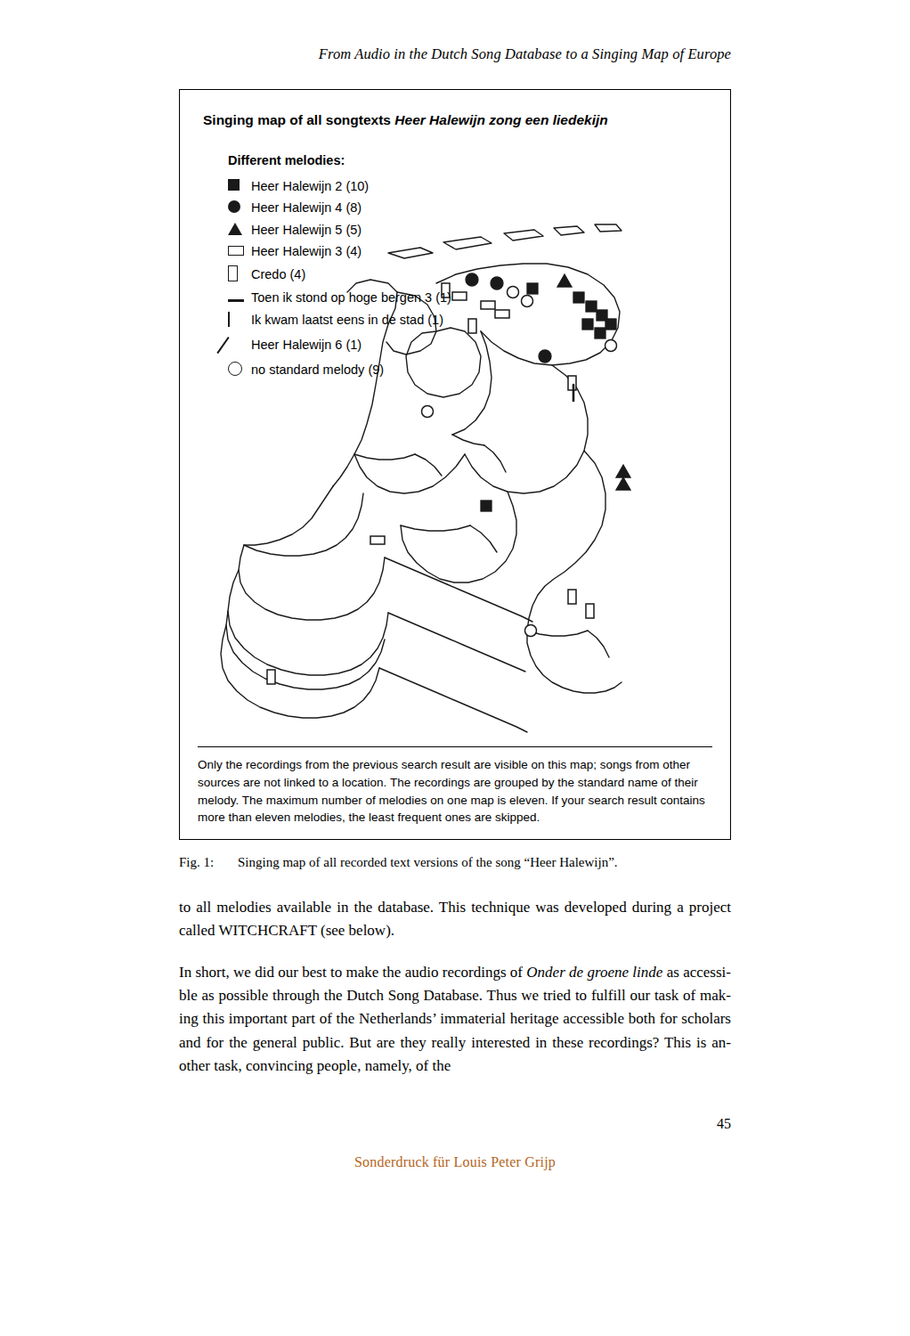From Audio in the Dutch Song Database to a Singing Map of Europe
Singing map of all songtexts Heer Halewijn zong een liedekijn
Different melodies:
Heer Halewijn 2 (10)
Heer Halewijn 4 (8)
Heer Halewijn 5 (5)
Heer Halewijn 3 (4)
Credo (4)
Toen ik stond op hoge bergen 3 (1)
Ik kwam laatst eens in de stad (1)
Heer Halewijn 6 (1)
no standard melody (9)
Only the recordings from the previous search result are visible on this map; songs from other sources are not linked to a location. The recordings are grouped by the standard name of their melody. The maximum number of melodies on one map is eleven. If your search result contains more than eleven melodies, the least frequent ones are skipped.
Fig. 1: Singing map of all recorded text versions of the song “Heer Halewijn”.
to all melodies available in the database. This technique was developed during a project called WITCHCRAFT (see below).
In short, we did our best to make the audio recordings of Onder de groene linde as accessible as possible through the Dutch Song Database. Thus we tried to fulfill our task of making this important part of the Netherlands’ immaterial heritage accessible both for scholars and for the general public. But are they really interested in these recordings? This is another task, convincing people, namely, of the
45
Sonderdruck für Louis Peter Grijp